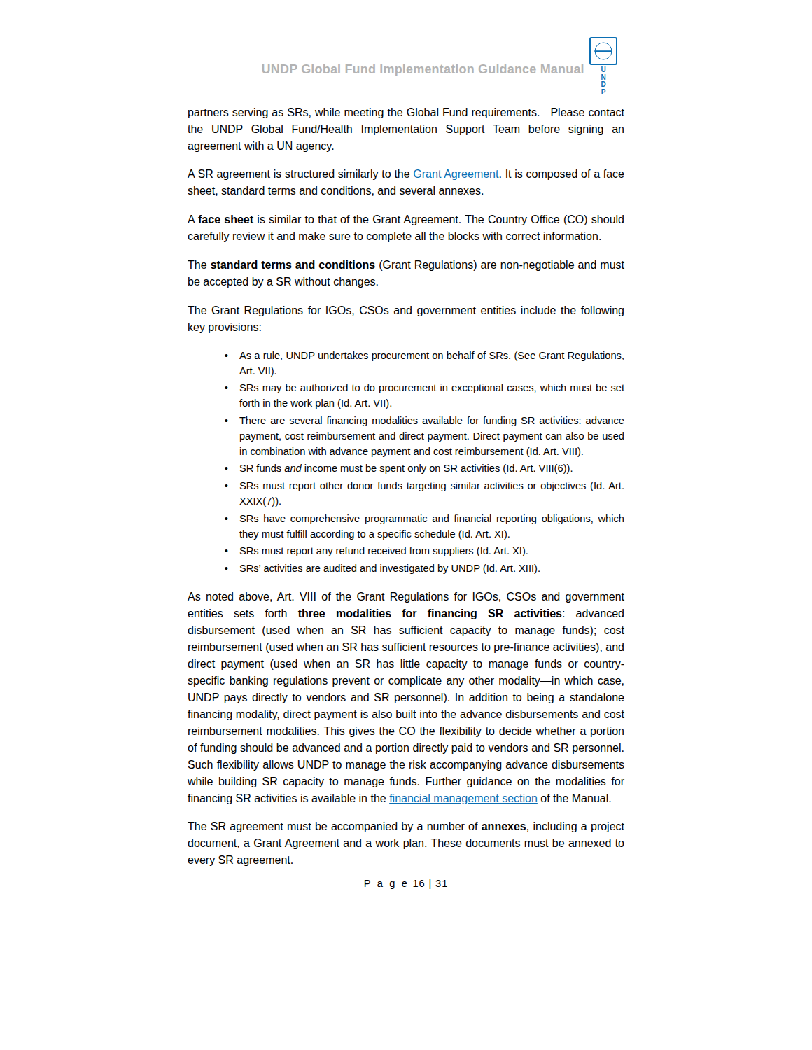UNDP Global Fund Implementation Guidance Manual
U
N
D
P
partners serving as SRs, while meeting the Global Fund requirements. Please contact the UNDP Global Fund/Health Implementation Support Team before signing an agreement with a UN agency.
A SR agreement is structured similarly to the Grant Agreement. It is composed of a face sheet, standard terms and conditions, and several annexes.
A face sheet is similar to that of the Grant Agreement. The Country Office (CO) should carefully review it and make sure to complete all the blocks with correct information.
The standard terms and conditions (Grant Regulations) are non-negotiable and must be accepted by a SR without changes.
The Grant Regulations for IGOs, CSOs and government entities include the following key provisions:
As a rule, UNDP undertakes procurement on behalf of SRs. (See Grant Regulations, Art. VII).
SRs may be authorized to do procurement in exceptional cases, which must be set forth in the work plan (Id. Art. VII).
There are several financing modalities available for funding SR activities: advance payment, cost reimbursement and direct payment. Direct payment can also be used in combination with advance payment and cost reimbursement (Id. Art. VIII).
SR funds and income must be spent only on SR activities (Id. Art. VIII(6)).
SRs must report other donor funds targeting similar activities or objectives (Id. Art. XXIX(7)).
SRs have comprehensive programmatic and financial reporting obligations, which they must fulfill according to a specific schedule (Id. Art. XI).
SRs must report any refund received from suppliers (Id. Art. XI).
SRs’ activities are audited and investigated by UNDP (Id. Art. XIII).
As noted above, Art. VIII of the Grant Regulations for IGOs, CSOs and government entities sets forth three modalities for financing SR activities: advanced disbursement (used when an SR has sufficient capacity to manage funds); cost reimbursement (used when an SR has sufficient resources to pre-finance activities), and direct payment (used when an SR has little capacity to manage funds or country-specific banking regulations prevent or complicate any other modality—in which case, UNDP pays directly to vendors and SR personnel). In addition to being a standalone financing modality, direct payment is also built into the advance disbursements and cost reimbursement modalities. This gives the CO the flexibility to decide whether a portion of funding should be advanced and a portion directly paid to vendors and SR personnel. Such flexibility allows UNDP to manage the risk accompanying advance disbursements while building SR capacity to manage funds. Further guidance on the modalities for financing SR activities is available in the financial management section of the Manual.
The SR agreement must be accompanied by a number of annexes, including a project document, a Grant Agreement and a work plan. These documents must be annexed to every SR agreement.
P a g e 16 | 31